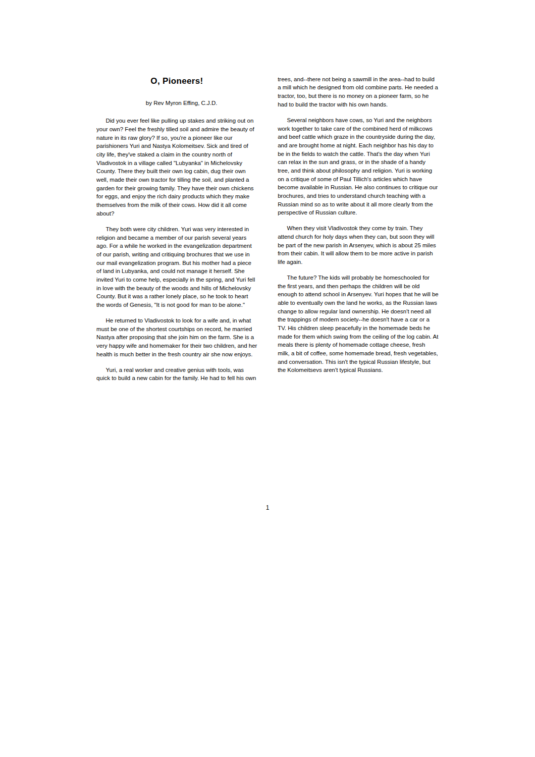O, Pioneers!
by Rev Myron Effing, C.J.D.
Did you ever feel like pulling up stakes and striking out on your own? Feel the freshly tilled soil and admire the beauty of nature in its raw glory? If so, you're a pioneer like our parishioners Yuri and Nastya Kolomeitsev. Sick and tired of city life, they've staked a claim in the country north of Vladivostok in a village called "Lubyanka" in Michelovsky County. There they built their own log cabin, dug their own well, made their own tractor for tilling the soil, and planted a garden for their growing family. They have their own chickens for eggs, and enjoy the rich dairy products which they make themselves from the milk of their cows. How did it all come about?
They both were city children. Yuri was very interested in religion and became a member of our parish several years ago. For a while he worked in the evangelization department of our parish, writing and critiquing brochures that we use in our mail evangelization program. But his mother had a piece of land in Lubyanka, and could not manage it herself. She invited Yuri to come help, especially in the spring, and Yuri fell in love with the beauty of the woods and hills of Michelovsky County. But it was a rather lonely place, so he took to heart the words of Genesis, "It is not good for man to be alone."
He returned to Vladivostok to look for a wife and, in what must be one of the shortest courtships on record, he married Nastya after proposing that she join him on the farm. She is a very happy wife and homemaker for their two children, and her health is much better in the fresh country air she now enjoys.
Yuri, a real worker and creative genius with tools, was quick to build a new cabin for the family. He had to fell his own trees, and--there not being a sawmill in the area--had to build a mill which he designed from old combine parts. He needed a tractor, too, but there is no money on a pioneer farm, so he had to build the tractor with his own hands.
Several neighbors have cows, so Yuri and the neighbors work together to take care of the combined herd of milkcows and beef cattle which graze in the countryside during the day, and are brought home at night. Each neighbor has his day to be in the fields to watch the cattle. That's the day when Yuri can relax in the sun and grass, or in the shade of a handy tree, and think about philosophy and religion. Yuri is working on a critique of some of Paul Tillich's articles which have become available in Russian. He also continues to critique our brochures, and tries to understand church teaching with a Russian mind so as to write about it all more clearly from the perspective of Russian culture.
When they visit Vladivostok they come by train. They attend church for holy days when they can, but soon they will be part of the new parish in Arsenyev, which is about 25 miles from their cabin. It will allow them to be more active in parish life again.
The future? The kids will probably be homeschooled for the first years, and then perhaps the children will be old enough to attend school in Arsenyev. Yuri hopes that he will be able to eventually own the land he works, as the Russian laws change to allow regular land ownership. He doesn't need all the trappings of modern society--he doesn't have a car or a TV. His children sleep peacefully in the homemade beds he made for them which swing from the ceiling of the log cabin. At meals there is plenty of homemade cottage cheese, fresh milk, a bit of coffee, some homemade bread, fresh vegetables, and conversation. This isn't the typical Russian lifestyle, but the Kolomeitsevs aren't typical Russians.
1